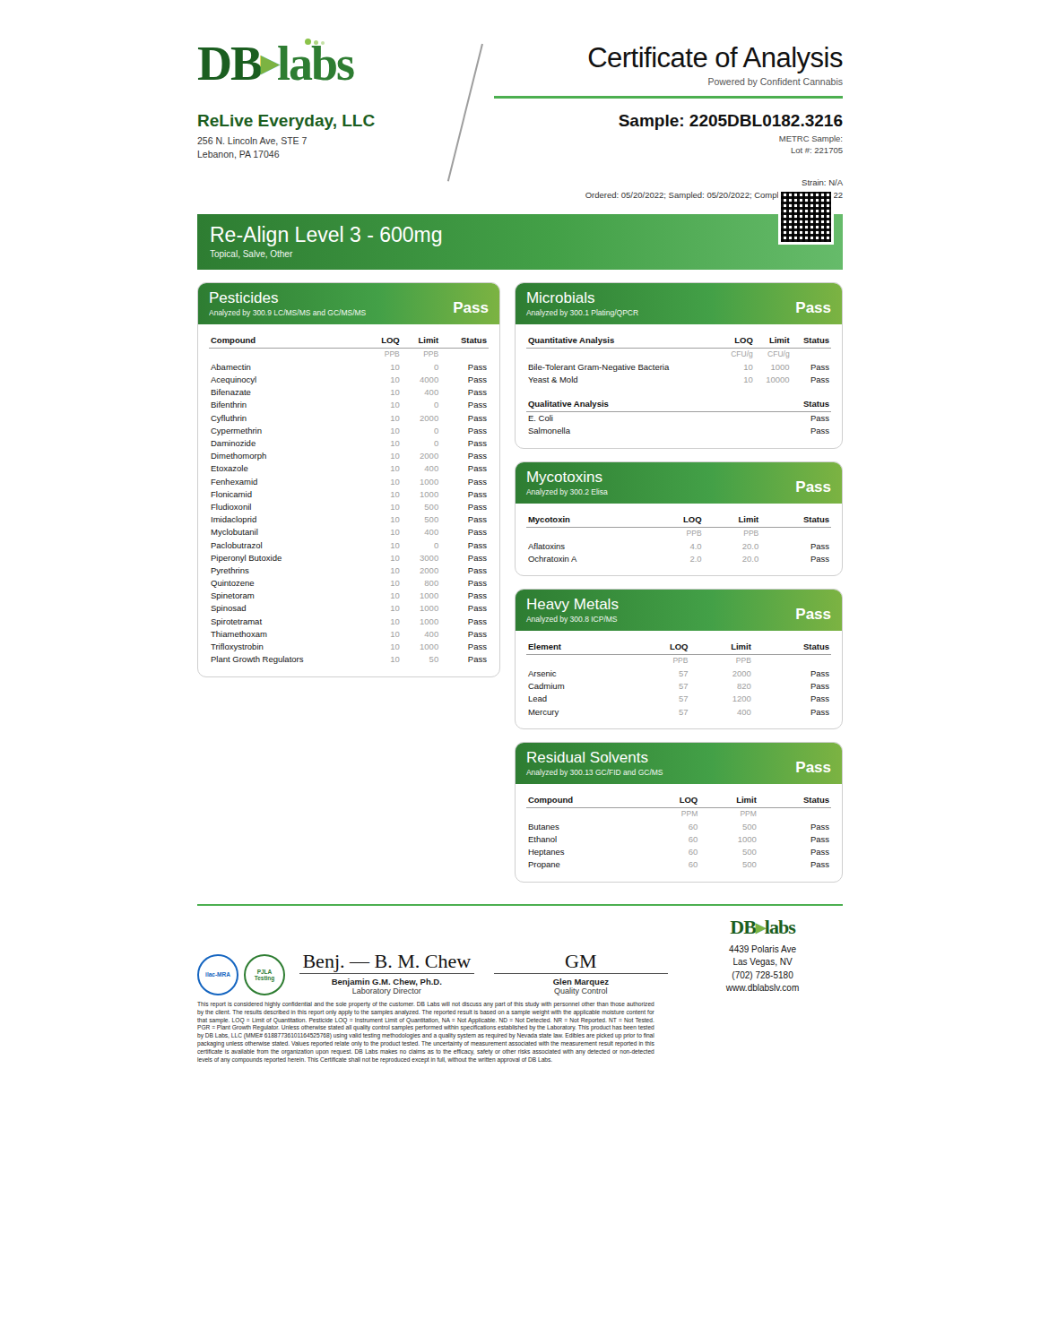DB▸labs
ReLive Everyday, LLC
256 N. Lincoln Ave, STE 7
Lebanon, PA 17046
Certificate of Analysis
Powered by Confident Cannabis
Sample: 2205DBL0182.3216
METRC Sample:
Lot #: 221705
Strain: N/A
Ordered: 05/20/2022; Sampled: 05/20/2022; Completed: 06/01/2022
Re-Align Level 3 - 600mg
Topical, Salve, Other
Pesticides
Analyzed by 300.9 LC/MS/MS and GC/MS/MS
Pass
| Compound | LOQ | Limit | Status |
| --- | --- | --- | --- |
| | PPB | PPB | |
| Abamectin | 10 | 0 | Pass |
| Acequinocyl | 10 | 4000 | Pass |
| Bifenazate | 10 | 400 | Pass |
| Bifenthrin | 10 | 0 | Pass |
| Cyfluthrin | 10 | 2000 | Pass |
| Cypermethrin | 10 | 0 | Pass |
| Daminozide | 10 | 0 | Pass |
| Dimethomorph | 10 | 2000 | Pass |
| Etoxazole | 10 | 400 | Pass |
| Fenhexamid | 10 | 1000 | Pass |
| Flonicamid | 10 | 1000 | Pass |
| Fludioxonil | 10 | 500 | Pass |
| Imidacloprid | 10 | 500 | Pass |
| Myclobutanil | 10 | 400 | Pass |
| Paclobutrazol | 10 | 0 | Pass |
| Piperonyl Butoxide | 10 | 3000 | Pass |
| Pyrethrins | 10 | 2000 | Pass |
| Quintozene | 10 | 800 | Pass |
| Spinetoram | 10 | 1000 | Pass |
| Spinosad | 10 | 1000 | Pass |
| Spirotetramat | 10 | 1000 | Pass |
| Thiamethoxam | 10 | 400 | Pass |
| Trifloxystrobin | 10 | 1000 | Pass |
| Plant Growth Regulators | 10 | 50 | Pass |
Microbials
Analyzed by 300.1 Plating/QPCR
Pass
| Quantitative Analysis | LOQ | Limit | Status |
| --- | --- | --- | --- |
| | CFU/g | CFU/g | |
| Bile-Tolerant Gram-Negative Bacteria | 10 | 1000 | Pass |
| Yeast & Mold | 10 | 10000 | Pass |
| Qualitative Analysis | Status |
| --- | --- |
| E. Coli | Pass |
| Salmonella | Pass |
Mycotoxins
Analyzed by 300.2 Elisa
Pass
| Mycotoxin | LOQ | Limit | Status |
| --- | --- | --- | --- |
| | PPB | PPB | |
| Aflatoxins | 4.0 | 20.0 | Pass |
| Ochratoxin A | 2.0 | 20.0 | Pass |
Heavy Metals
Analyzed by 300.8 ICP/MS
Pass
| Element | LOQ | Limit | Status |
| --- | --- | --- | --- |
| | PPB | PPB | |
| Arsenic | 57 | 2000 | Pass |
| Cadmium | 57 | 820 | Pass |
| Lead | 57 | 1200 | Pass |
| Mercury | 57 | 400 | Pass |
Residual Solvents
Analyzed by 300.13 GC/FID and GC/MS
Pass
| Compound | LOQ | Limit | Status |
| --- | --- | --- | --- |
| | PPM | PPM | |
| Butanes | 60 | 500 | Pass |
| Ethanol | 60 | 1000 | Pass |
| Heptanes | 60 | 500 | Pass |
| Propane | 60 | 500 | Pass |
ilac-MRA
PJLA
Testing
Benj. — B. M. Chew
Benjamin G.M. Chew, Ph.D.
Laboratory Director
GM
Glen Marquez
Quality Control
DB▸labs
4439 Polaris Ave
Las Vegas, NV
(702) 728-5180
www.dblabslv.com
This report is considered highly confidential and the sole property of the customer. DB Labs will not discuss any part of this study with personnel other than those authorized by the client. The results described in this report only apply to the samples analyzed. The reported result is based on a sample weight with the applicable moisture content for that sample. LOQ = Limit of Quantitation. Pesticide LOQ = Instrument Limit of Quantitation, NA = Not Applicable. ND = Not Detected. NR = Not Reported. NT = Not Tested. PGR = Plant Growth Regulator. Unless otherwise stated all quality control samples performed within specifications established by the Laboratory. This product has been tested by DB Labs, LLC (MME# 61887736101164525768) using valid testing methodologies and a quality system as required by Nevada state law. Edibles are picked up prior to final packaging unless otherwise stated. Values reported relate only to the product tested. The uncertainty of measurement associated with the measurement result reported in this certificate is available from the organization upon request. DB Labs makes no claims as to the efficacy, safety or other risks associated with any detected or non-detected levels of any compounds reported herein. This Certificate shall not be reproduced except in full, without the written approval of DB Labs.